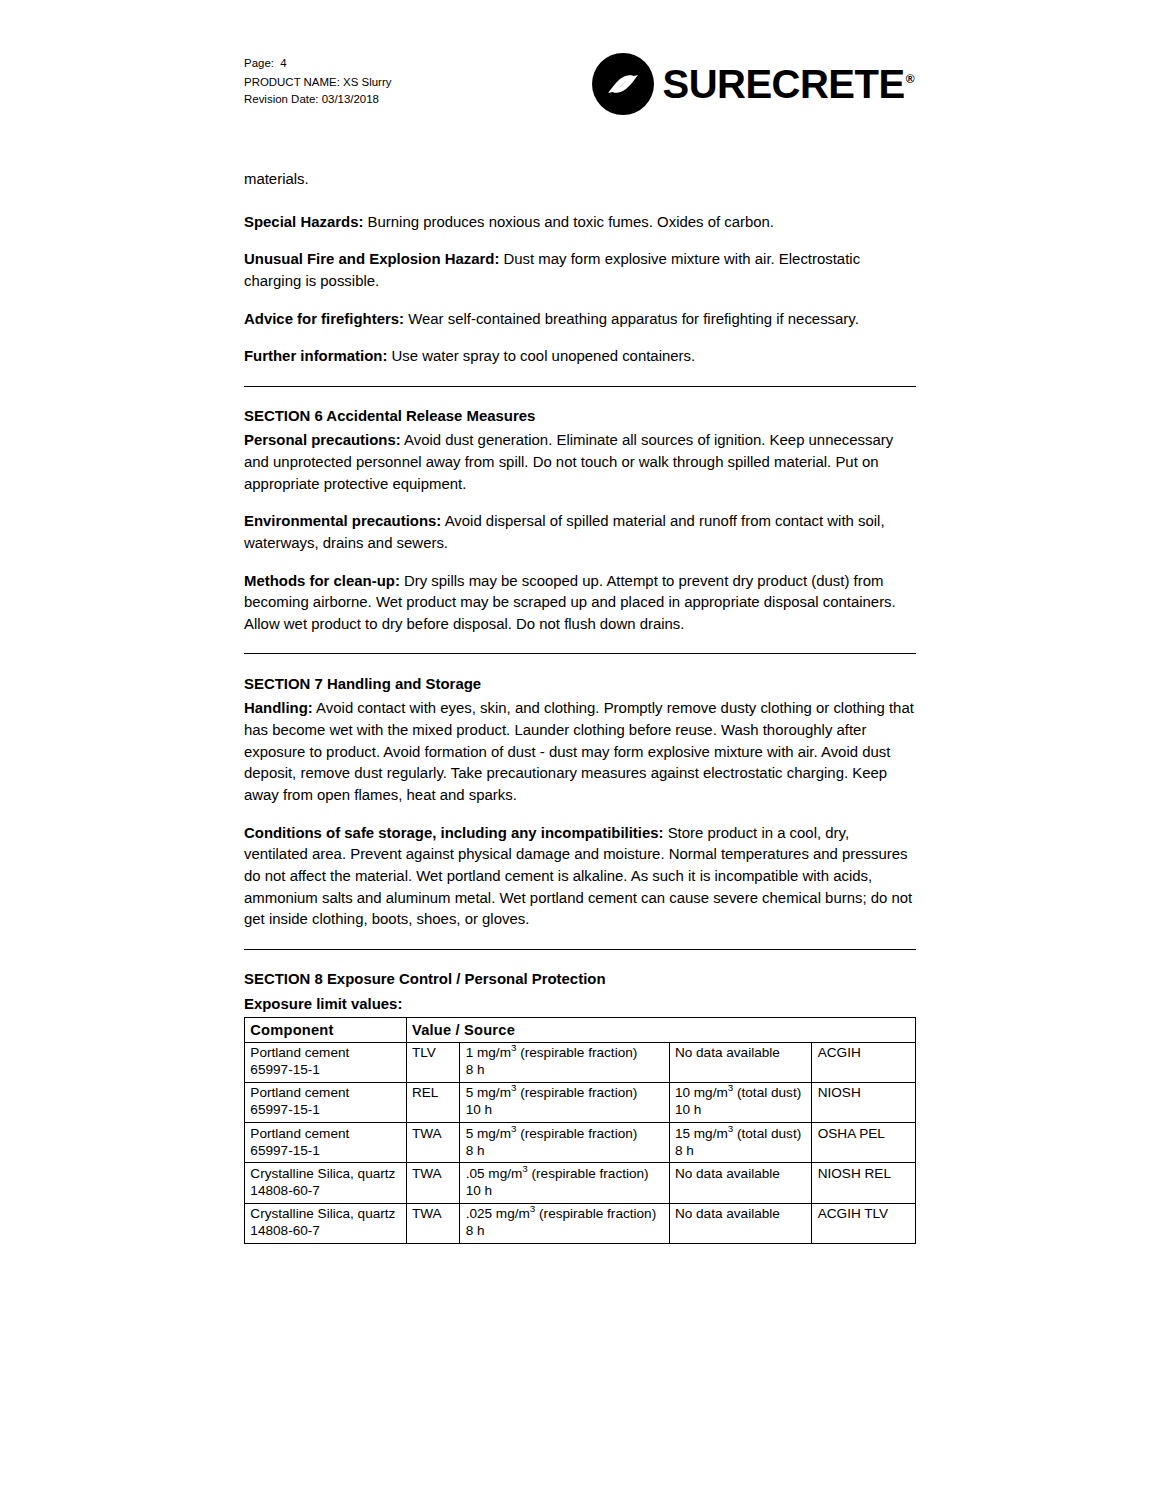Page: 4
PRODUCT NAME: XS Slurry
Revision Date: 03/13/2018
SURECRETE®
materials.
Special Hazards: Burning produces noxious and toxic fumes. Oxides of carbon.
Unusual Fire and Explosion Hazard: Dust may form explosive mixture with air. Electrostatic charging is possible.
Advice for firefighters: Wear self-contained breathing apparatus for firefighting if necessary.
Further information: Use water spray to cool unopened containers.
SECTION 6 Accidental Release Measures
Personal precautions: Avoid dust generation. Eliminate all sources of ignition. Keep unnecessary and unprotected personnel away from spill. Do not touch or walk through spilled material. Put on appropriate protective equipment.
Environmental precautions: Avoid dispersal of spilled material and runoff from contact with soil, waterways, drains and sewers.
Methods for clean-up: Dry spills may be scooped up. Attempt to prevent dry product (dust) from becoming airborne. Wet product may be scraped up and placed in appropriate disposal containers. Allow wet product to dry before disposal. Do not flush down drains.
SECTION 7 Handling and Storage
Handling: Avoid contact with eyes, skin, and clothing. Promptly remove dusty clothing or clothing that has become wet with the mixed product. Launder clothing before reuse. Wash thoroughly after exposure to product. Avoid formation of dust - dust may form explosive mixture with air. Avoid dust deposit, remove dust regularly. Take precautionary measures against electrostatic charging. Keep away from open flames, heat and sparks.
Conditions of safe storage, including any incompatibilities: Store product in a cool, dry, ventilated area. Prevent against physical damage and moisture. Normal temperatures and pressures do not affect the material. Wet portland cement is alkaline. As such it is incompatible with acids, ammonium salts and aluminum metal. Wet portland cement can cause severe chemical burns; do not get inside clothing, boots, shoes, or gloves.
SECTION 8 Exposure Control / Personal Protection
Exposure limit values:
| Component | Value / Source |
| --- | --- |
| Portland cement 65997-15-1 | TLV | 1 mg/m 3 (respirable fraction) 8 h | No data available | ACGIH |
| Portland cement 65997-15-1 | REL | 5 mg/m 3 (respirable fraction) 10 h | 10 mg/m 3 (total dust) 10 h | NIOSH |
| Portland cement 65997-15-1 | TWA | 5 mg/m 3 (respirable fraction) 8 h | 15 mg/m 3 (total dust) 8 h | OSHA PEL |
| Crystalline Silica, quartz 14808-60-7 | TWA | .05 mg/m 3 (respirable fraction) 10 h | No data available | NIOSH REL |
| Crystalline Silica, quartz 14808-60-7 | TWA | .025 mg/m 3 (respirable fraction) 8 h | No data available | ACGIH TLV |